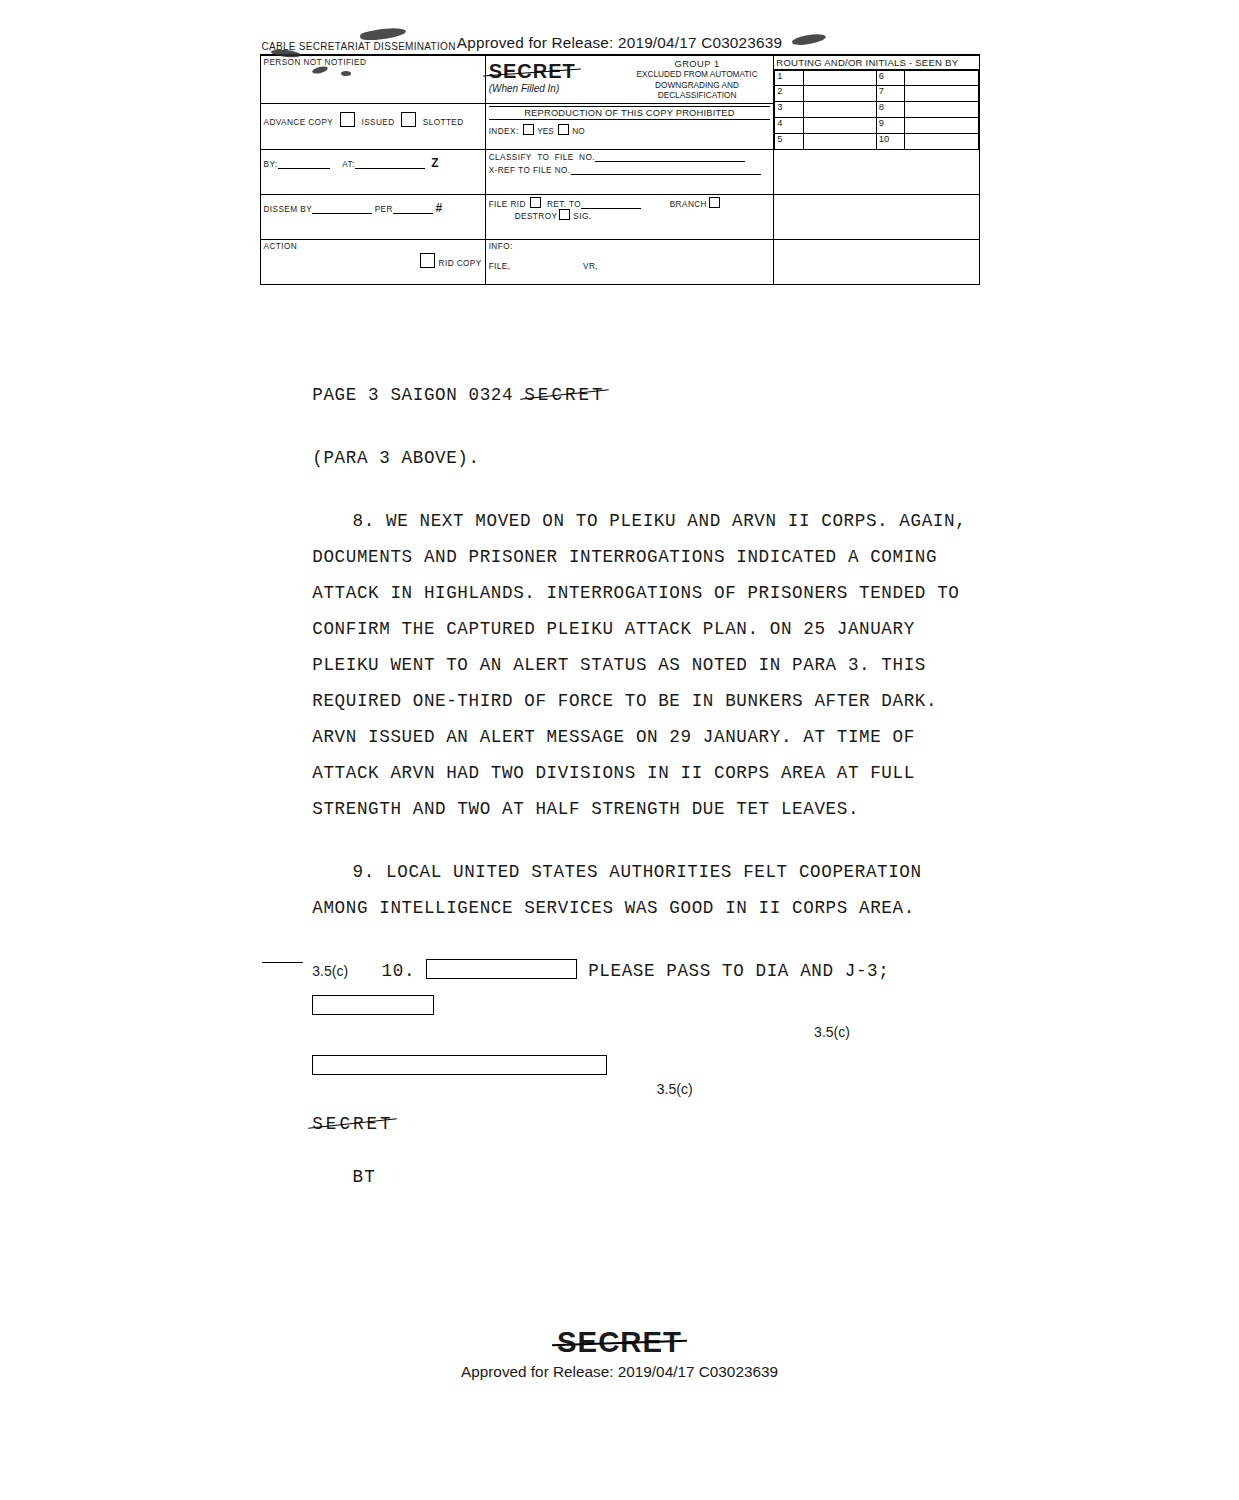Approved for Release: 2019/04/17 C03023639
CABLE SECRETARIAT DISSEMINATION
| PERSON NOT NOTIFIED | SECRET (When Filled In) GROUP 1 EXCLUDED FROM AUTOMATIC DOWNGRADING AND DECLASSIFICATION | ROUTING AND/OR INITIALS - SEEN BY / 1 / / 6 / / / 2 / / 7 / / / 3 / / 8 / / / 4 / / 9 / / / 5 / / 10 / / |
| ADVANCE COPY ISSUED SLOTTED | REPRODUCTION OF THIS COPY PROHIBITED INDEX: YES NO |
| BY: AT: Z | CLASSIFY TO FILE NO. X-REF TO FILE NO. |
| DISSEM BY PER # | FILE RID RET. TO BRANCH DESTROY SIG. | |
| ACTION RID COPY | INFO: FILE, VR, | |
PAGE 3 SAIGON 0324 SECRET
(PARA 3 ABOVE).
8. WE NEXT MOVED ON TO PLEIKU AND ARVN II CORPS. AGAIN, DOCUMENTS AND PRISONER INTERROGATIONS INDICATED A COMING ATTACK IN HIGHLANDS. INTERROGATIONS OF PRISONERS TENDED TO CONFIRM THE CAPTURED PLEIKU ATTACK PLAN. ON 25 JANUARY PLEIKU WENT TO AN ALERT STATUS AS NOTED IN PARA 3. THIS REQUIRED ONE-THIRD OF FORCE TO BE IN BUNKERS AFTER DARK. ARVN ISSUED AN ALERT MESSAGE ON 29 JANUARY. AT TIME OF ATTACK ARVN HAD TWO DIVISIONS IN II CORPS AREA AT FULL STRENGTH AND TWO AT HALF STRENGTH DUE TET LEAVES.
9. LOCAL UNITED STATES AUTHORITIES FELT COOPERATION AMONG INTELLIGENCE SERVICES WAS GOOD IN II CORPS AREA.
3.5(c) 10. PLEASE PASS TO DIA AND J-3;
3.5(c)
3.5(c)
SECRET
BT
SECRET
Approved for Release: 2019/04/17 C03023639